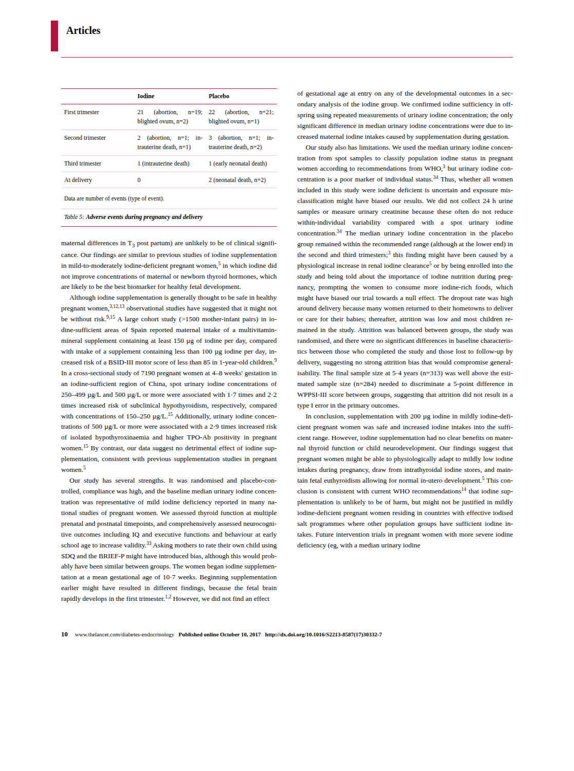Articles
| | Iodine | Placebo |
| --- | --- | --- |
| First trimester | 21 (abortion, n=19; blighted ovum, n=2) | 22 (abortion, n=21; blighted ovum, n=1) |
| Second trimester | 2 (abortion, n=1; intrauterine death, n=1) | 3 (abortion, n=1; intrauterine death, n=2) |
| Third trimester | 1 (intrauterine death) | 1 (early neonatal death) |
| At delivery | 0 | 2 (neonatal death, n=2) |
Data are number of events (type of event).
Table 5: Adverse events during pregnancy and delivery
maternal differences in T3 post partum) are unlikely to be of clinical significance. Our findings are similar to previous studies of iodine supplementation in mild-to-moderately iodine-deficient pregnant women,5 in which iodine did not improve concentrations of maternal or newborn thyroid hormones, which are likely to be the best biomarker for healthy fetal development.
Although iodine supplementation is generally thought to be safe in healthy pregnant women,3,12,13 observational studies have suggested that it might not be without risk.9,15 A large cohort study (>1500 mother-infant pairs) in iodine-sufficient areas of Spain reported maternal intake of a multivitamin-mineral supplement containing at least 150 µg of iodine per day, compared with intake of a supplement containing less than 100 µg iodine per day, increased risk of a BSID-III motor score of less than 85 in 1-year-old children.9 In a cross-sectional study of 7190 pregnant women at 4–8 weeks' gestation in an iodine-sufficient region of China, spot urinary iodine concentrations of 250–499 µg/L and 500 µg/L or more were associated with 1·7 times and 2·2 times increased risk of subclinical hypothyroidism, respectively, compared with concentrations of 150–250 µg/L.15 Additionally, urinary iodine concentrations of 500 µg/L or more were associated with a 2·9 times increased risk of isolated hypothyroxinaemia and higher TPO-Ab positivity in pregnant women.15 By contrast, our data suggest no detrimental effect of iodine supplementation, consistent with previous supplementation studies in pregnant women.5
Our study has several strengths. It was randomised and placebo-controlled, compliance was high, and the baseline median urinary iodine concentration was representative of mild iodine deficiency reported in many national studies of pregnant women. We assessed thyroid function at multiple prenatal and postnatal timepoints, and comprehensively assessed neurocognitive outcomes including IQ and executive functions and behaviour at early school age to increase validity.33 Asking mothers to rate their own child using SDQ and the BRIEF-P might have introduced bias, although this would probably have been similar between groups. The women began iodine supplementation at a mean gestational age of 10·7 weeks. Beginning supplementation earlier might have resulted in different findings, because the fetal brain rapidly develops in the first trimester.1,2 However, we did not find an effect
of gestational age at entry on any of the developmental outcomes in a secondary analysis of the iodine group. We confirmed iodine sufficiency in offspring using repeated measurements of urinary iodine concentration; the only significant difference in median urinary iodine concentrations were due to increased maternal iodine intakes caused by supplementation during gestation.
Our study also has limitations. We used the median urinary iodine concentration from spot samples to classify population iodine status in pregnant women according to recommendations from WHO,3 but urinary iodine concentration is a poor marker of individual status.34 Thus, whether all women included in this study were iodine deficient is uncertain and exposure misclassification might have biased our results. We did not collect 24 h urine samples or measure urinary creatinine because these often do not reduce within-individual variability compared with a spot urinary iodine concentration.34 The median urinary iodine concentration in the placebo group remained within the recommended range (although at the lower end) in the second and third trimesters;3 this finding might have been caused by a physiological increase in renal iodine clearance5 or by being enrolled into the study and being told about the importance of iodine nutrition during pregnancy, prompting the women to consume more iodine-rich foods, which might have biased our trial towards a null effect. The dropout rate was high around delivery because many women returned to their hometowns to deliver or care for their babies; thereafter, attrition was low and most children remained in the study. Attrition was balanced between groups, the study was randomised, and there were no significant differences in baseline characteristics between those who completed the study and those lost to follow-up by delivery, suggesting no strong attrition bias that would compromise generalisability. The final sample size at 5·4 years (n=313) was well above the estimated sample size (n=284) needed to discriminate a 5-point difference in WPPSI-III score between groups, suggesting that attrition did not result in a type I error in the primary outcomes.
In conclusion, supplementation with 200 µg iodine in mildly iodine-deficient pregnant women was safe and increased iodine intakes into the sufficient range. However, iodine supplementation had no clear benefits on maternal thyroid function or child neurodevelopment. Our findings suggest that pregnant women might be able to physiologically adapt to mildly low iodine intakes during pregnancy, draw from intrathyroidal iodine stores, and maintain fetal euthyroidism allowing for normal in-utero development.5 This conclusion is consistent with current WHO recommendations14 that iodine supplementation is unlikely to be of harm, but might not be justified in mildly iodine-deficient pregnant women residing in countries with effective iodised salt programmes where other population groups have sufficient iodine intakes. Future intervention trials in pregnant women with more severe iodine deficiency (eg, with a median urinary iodine
10
www.thelancet.com/diabetes-endocrinology Published online October 10, 2017 http://dx.doi.org/10.1016/S2213-8587(17)30332-7